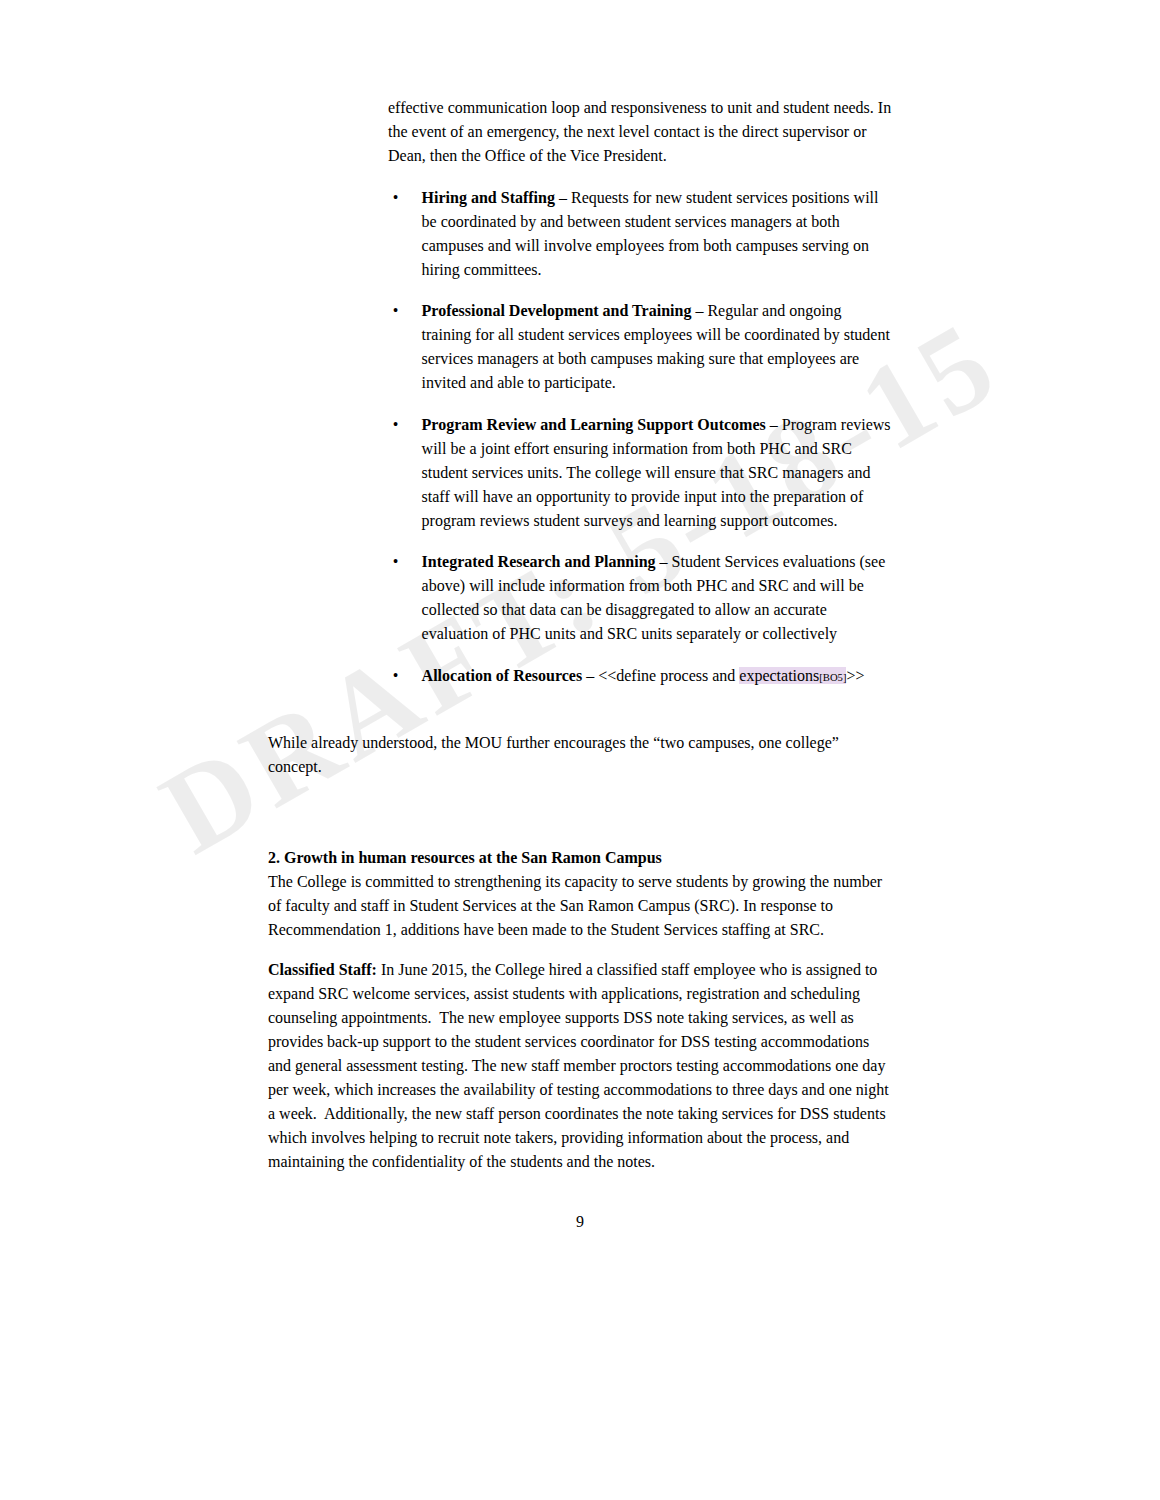DRAFT: 5-18-15
effective communication loop and responsiveness to unit and student needs. In the event of an emergency, the next level contact is the direct supervisor or Dean, then the Office of the Vice President.
Hiring and Staffing – Requests for new student services positions will be coordinated by and between student services managers at both campuses and will involve employees from both campuses serving on hiring committees.
Professional Development and Training – Regular and ongoing training for all student services employees will be coordinated by student services managers at both campuses making sure that employees are invited and able to participate.
Program Review and Learning Support Outcomes – Program reviews will be a joint effort ensuring information from both PHC and SRC student services units. The college will ensure that SRC managers and staff will have an opportunity to provide input into the preparation of program reviews student surveys and learning support outcomes.
Integrated Research and Planning – Student Services evaluations (see above) will include information from both PHC and SRC and will be collected so that data can be disaggregated to allow an accurate evaluation of PHC units and SRC units separately or collectively
Allocation of Resources – <<define process and expectations[BO5]>>
While already understood, the MOU further encourages the “two campuses, one college” concept.
2. Growth in human resources at the San Ramon Campus
The College is committed to strengthening its capacity to serve students by growing the number of faculty and staff in Student Services at the San Ramon Campus (SRC). In response to Recommendation 1, additions have been made to the Student Services staffing at SRC.
Classified Staff: In June 2015, the College hired a classified staff employee who is assigned to expand SRC welcome services, assist students with applications, registration and scheduling counseling appointments. The new employee supports DSS note taking services, as well as provides back-up support to the student services coordinator for DSS testing accommodations and general assessment testing. The new staff member proctors testing accommodations one day per week, which increases the availability of testing accommodations to three days and one night a week. Additionally, the new staff person coordinates the note taking services for DSS students which involves helping to recruit note takers, providing information about the process, and maintaining the confidentiality of the students and the notes.
9